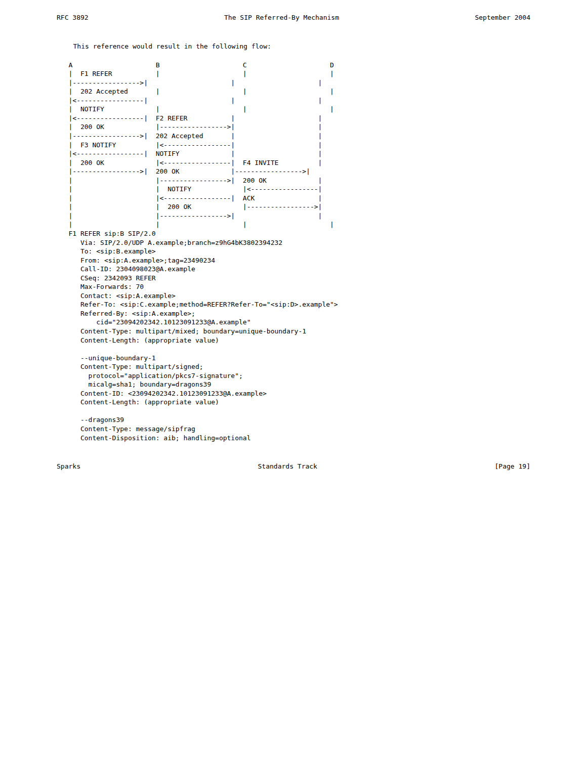RFC 3892 The SIP Referred-By Mechanism September 2004
This reference would result in the following flow:
   A                     B                     C                     D
   |  F1 REFER           |                     |                     |
   |----------------->|                     |                     |
   |  202 Accepted       |                     |                     |
   |<-----------------|                     |                     |
   |  NOTIFY             |                     |                     |
   |<-----------------|  F2 REFER           |                     |
   |  200 OK             |----------------->|                     |
   |----------------->|  202 Accepted       |                     |
   |  F3 NOTIFY          |<-----------------|                     |
   |<-----------------|  NOTIFY             |                     |
   |  200 OK             |<-----------------|  F4 INVITE          |
   |----------------->|  200 OK             |----------------->|
   |                     |----------------->|  200 OK             |
   |                     |  NOTIFY             |<-----------------|
   |                     |<-----------------|  ACK                |
   |                     |  200 OK             |----------------->|
   |                     |----------------->|                     |
   |                     |                     |                     |
   F1 REFER sip:B SIP/2.0
      Via: SIP/2.0/UDP A.example;branch=z9hG4bK3802394232
      To: <sip:B.example>
      From: <sip:A.example>;tag=23490234
      Call-ID: 2304098023@A.example
      CSeq: 2342093 REFER
      Max-Forwards: 70
      Contact: <sip:A.example>
      Refer-To: <sip:C.example;method=REFER?Refer-To="<sip:D>.example">
      Referred-By: <sip:A.example>;
          cid="23094202342.10123091233@A.example"
      Content-Type: multipart/mixed; boundary=unique-boundary-1
      Content-Length: (appropriate value)

      --unique-boundary-1
      Content-Type: multipart/signed;
        protocol="application/pkcs7-signature";
        micalg=sha1; boundary=dragons39
      Content-ID: <23094202342.10123091233@A.example>
      Content-Length: (appropriate value)

      --dragons39
      Content-Type: message/sipfrag
      Content-Disposition: aib; handling=optional
Sparks Standards Track [Page 19]